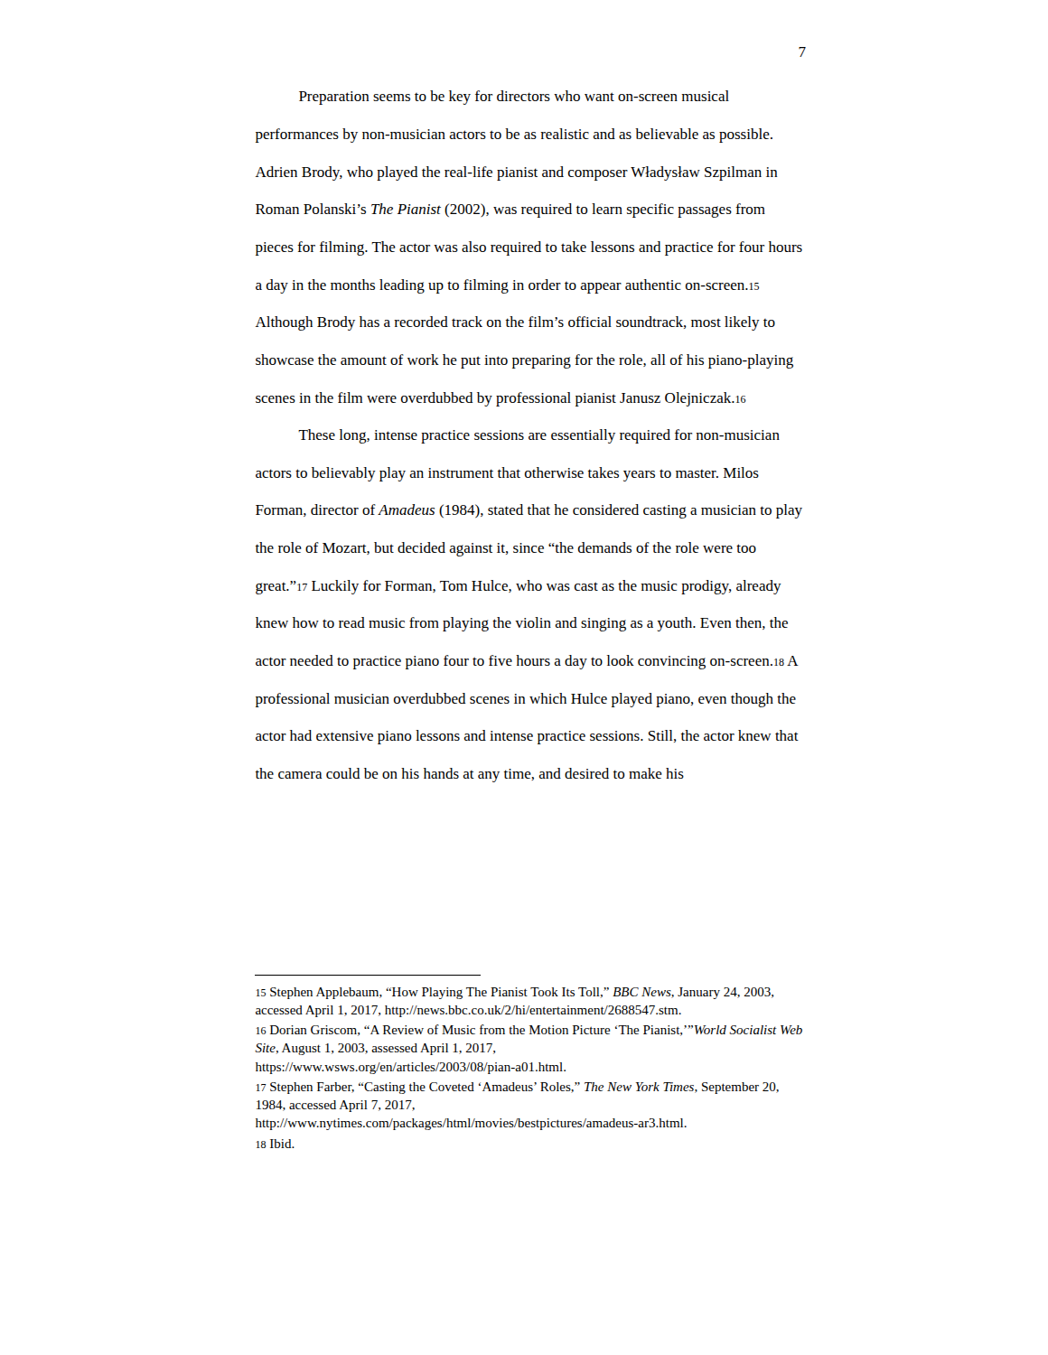7
Preparation seems to be key for directors who want on-screen musical performances by non-musician actors to be as realistic and as believable as possible. Adrien Brody, who played the real-life pianist and composer Władysław Szpilman in Roman Polanski’s The Pianist (2002), was required to learn specific passages from pieces for filming. The actor was also required to take lessons and practice for four hours a day in the months leading up to filming in order to appear authentic on-screen.15 Although Brody has a recorded track on the film’s official soundtrack, most likely to showcase the amount of work he put into preparing for the role, all of his piano-playing scenes in the film were overdubbed by professional pianist Janusz Olejniczak.16
These long, intense practice sessions are essentially required for non-musician actors to believably play an instrument that otherwise takes years to master. Milos Forman, director of Amadeus (1984), stated that he considered casting a musician to play the role of Mozart, but decided against it, since “the demands of the role were too great.”17 Luckily for Forman, Tom Hulce, who was cast as the music prodigy, already knew how to read music from playing the violin and singing as a youth. Even then, the actor needed to practice piano four to five hours a day to look convincing on-screen.18 A professional musician overdubbed scenes in which Hulce played piano, even though the actor had extensive piano lessons and intense practice sessions. Still, the actor knew that the camera could be on his hands at any time, and desired to make his
15 Stephen Applebaum, “How Playing The Pianist Took Its Toll,” BBC News, January 24, 2003, accessed April 1, 2017, http://news.bbc.co.uk/2/hi/entertainment/2688547.stm.
16 Dorian Griscom, “A Review of Music from the Motion Picture ‘The Pianist,’”World Socialist Web Site, August 1, 2003, assessed April 1, 2017,
https://www.wsws.org/en/articles/2003/08/pian-a01.html.
17 Stephen Farber, “Casting the Coveted ‘Amadeus’ Roles,” The New York Times, September 20, 1984, accessed April 7, 2017,
http://www.nytimes.com/packages/html/movies/bestpictures/amadeus-ar3.html.
18 Ibid.